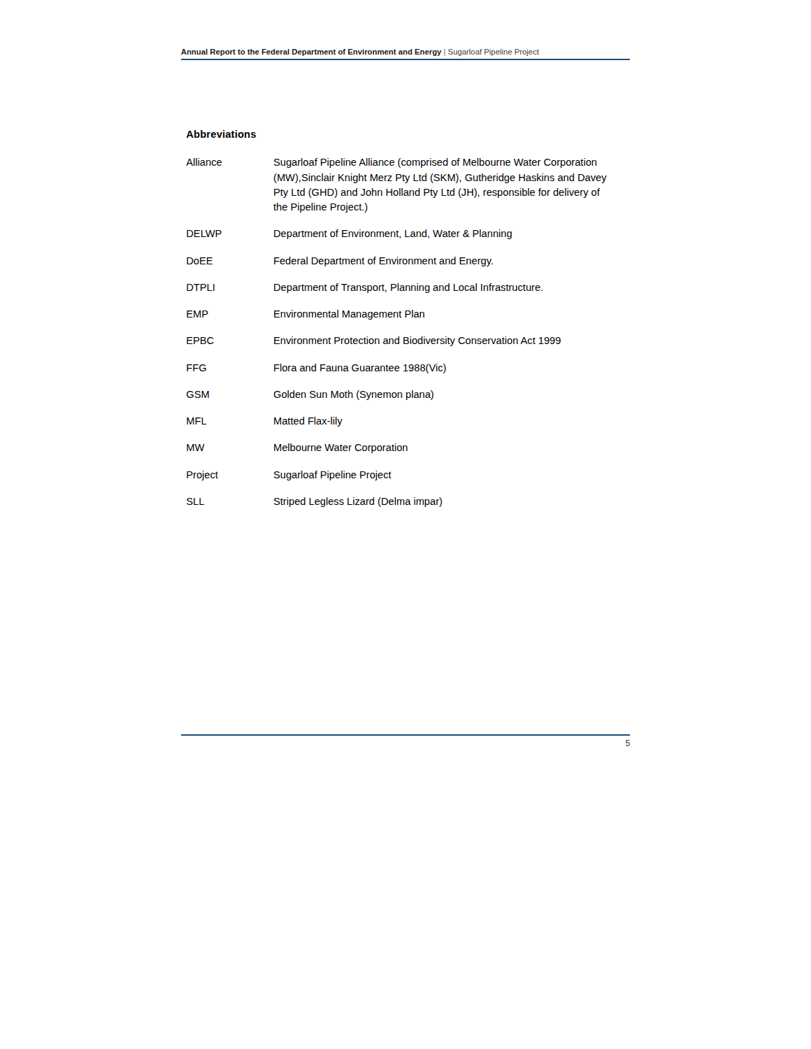Annual Report to the Federal Department of Environment and Energy | Sugarloaf Pipeline Project
Abbreviations
Alliance
Sugarloaf Pipeline Alliance (comprised of Melbourne Water Corporation (MW),Sinclair Knight Merz Pty Ltd (SKM), Gutheridge Haskins and Davey Pty Ltd (GHD) and John Holland Pty Ltd (JH), responsible for delivery of the Pipeline Project.)
DELWP
Department of Environment, Land, Water & Planning
DoEE
Federal Department of Environment and Energy.
DTPLI
Department of Transport, Planning and Local Infrastructure.
EMP
Environmental Management Plan
EPBC
Environment Protection and Biodiversity Conservation Act 1999
FFG
Flora and Fauna Guarantee 1988(Vic)
GSM
Golden Sun Moth (Synemon plana)
MFL
Matted Flax-lily
MW
Melbourne Water Corporation
Project
Sugarloaf Pipeline Project
SLL
Striped Legless Lizard (Delma impar)
5